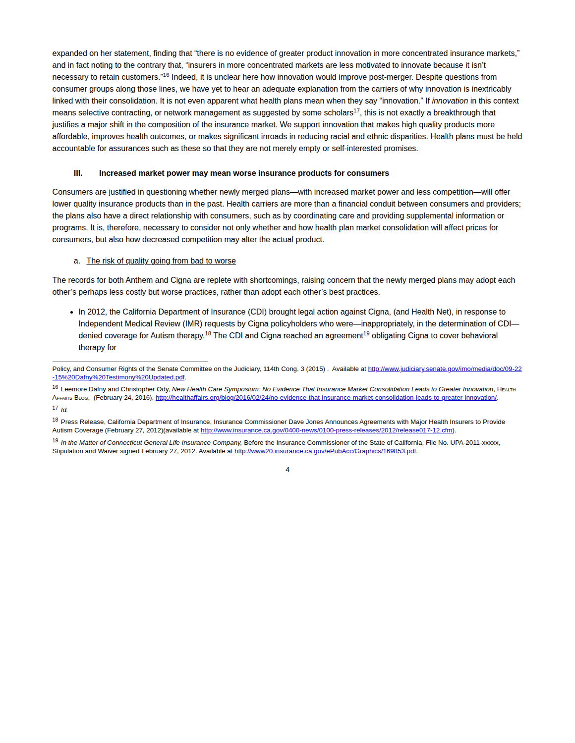expanded on her statement, finding that “there is no evidence of greater product innovation in more concentrated insurance markets,” and in fact noting to the contrary that, “insurers in more concentrated markets are less motivated to innovate because it isn’t necessary to retain customers.”16 Indeed, it is unclear here how innovation would improve post-merger. Despite questions from consumer groups along those lines, we have yet to hear an adequate explanation from the carriers of why innovation is inextricably linked with their consolidation. It is not even apparent what health plans mean when they say “innovation.” If innovation in this context means selective contracting, or network management as suggested by some scholars17, this is not exactly a breakthrough that justifies a major shift in the composition of the insurance market. We support innovation that makes high quality products more affordable, improves health outcomes, or makes significant inroads in reducing racial and ethnic disparities. Health plans must be held accountable for assurances such as these so that they are not merely empty or self-interested promises.
III.
Increased market power may mean worse insurance products for consumers
Consumers are justified in questioning whether newly merged plans—with increased market power and less competition—will offer lower quality insurance products than in the past. Health carriers are more than a financial conduit between consumers and providers; the plans also have a direct relationship with consumers, such as by coordinating care and providing supplemental information or programs. It is, therefore, necessary to consider not only whether and how health plan market consolidation will affect prices for consumers, but also how decreased competition may alter the actual product.
a. The risk of quality going from bad to worse
The records for both Anthem and Cigna are replete with shortcomings, raising concern that the newly merged plans may adopt each other’s perhaps less costly but worse practices, rather than adopt each other’s best practices.
In 2012, the California Department of Insurance (CDI) brought legal action against Cigna, (and Health Net), in response to Independent Medical Review (IMR) requests by Cigna policyholders who were—inappropriately, in the determination of CDI—denied coverage for Autism therapy.18 The CDI and Cigna reached an agreement19 obligating Cigna to cover behavioral therapy for
Policy, and Consumer Rights of the Senate Committee on the Judiciary, 114th Cong. 3 (2015) . Available at http://www.judiciary.senate.gov/imo/media/doc/09-22-15%20Dafny%20Testimony%20Updated.pdf.
16 Leemore Dafny and Christopher Ody, New Health Care Symposium: No Evidence That Insurance Market Consolidation Leads to Greater Innovation, Health Affairs Blog, (February 24, 2016), http://healthaffairs.org/blog/2016/02/24/no-evidence-that-insurance-market-consolidation-leads-to-greater-innovation/.
17 Id.
18 Press Release, California Department of Insurance, Insurance Commissioner Dave Jones Announces Agreements with Major Health Insurers to Provide Autism Coverage (February 27, 2012)(available at http://www.insurance.ca.gov/0400-news/0100-press-releases/2012/release017-12.cfm).
19 In the Matter of Connecticut General Life Insurance Company, Before the Insurance Commissioner of the State of California, File No. UPA-2011-xxxxx, Stipulation and Waiver signed February 27, 2012. Available at http://www20.insurance.ca.gov/ePubAcc/Graphics/169853.pdf.
4